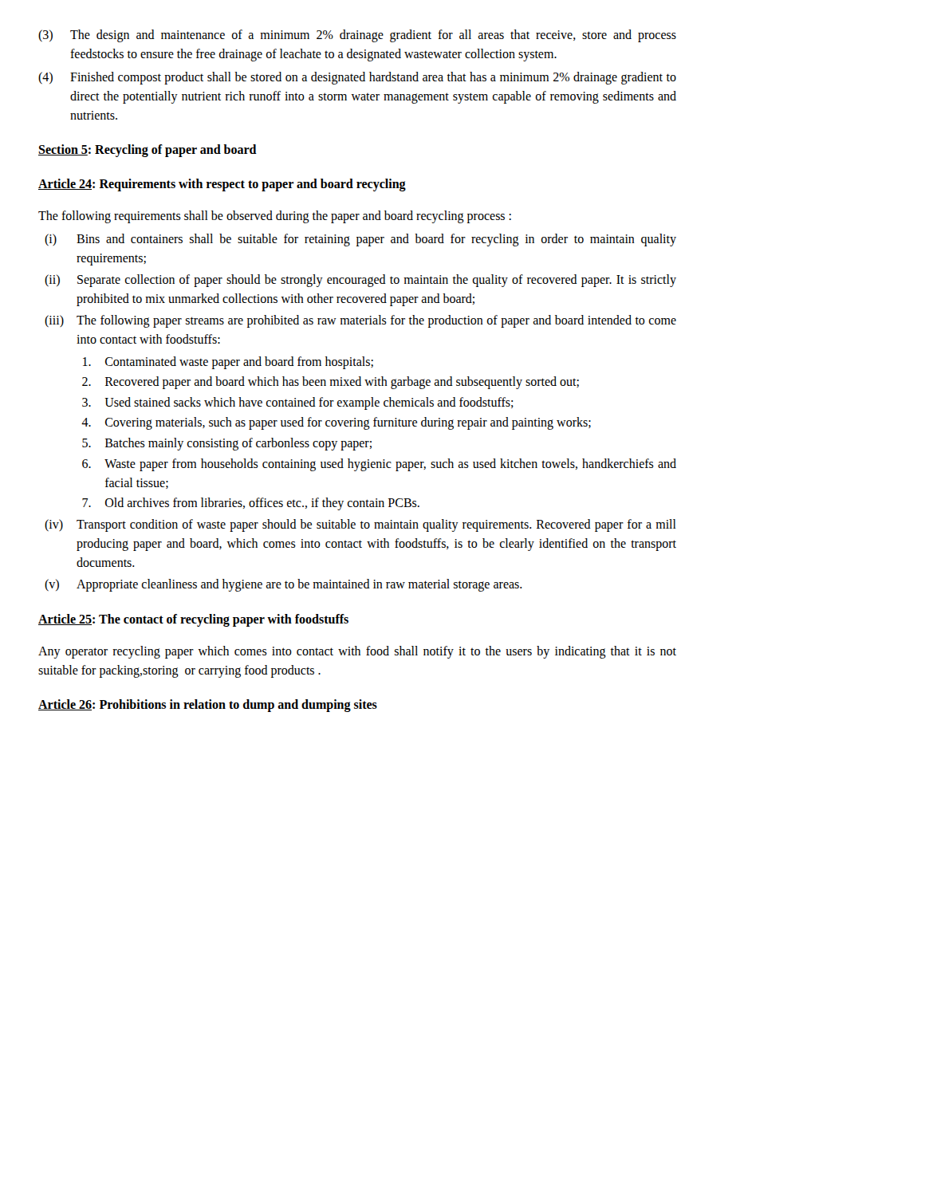(3) The design and maintenance of a minimum 2% drainage gradient for all areas that receive, store and process feedstocks to ensure the free drainage of leachate to a designated wastewater collection system.
(4) Finished compost product shall be stored on a designated hardstand area that has a minimum 2% drainage gradient to direct the potentially nutrient rich runoff into a storm water management system capable of removing sediments and nutrients.
Section 5
: Recycling of paper and board
Article 24
: Requirements with respect to paper and board recycling
The following requirements shall be observed during the paper and board recycling process :
(i) Bins and containers shall be suitable for retaining paper and board for recycling in order to maintain quality requirements;
(ii) Separate collection of paper should be strongly encouraged to maintain the quality of recovered paper. It is strictly prohibited to mix unmarked collections with other recovered paper and board;
(iii) The following paper streams are prohibited as raw materials for the production of paper and board intended to come into contact with foodstuffs:
1. Contaminated waste paper and board from hospitals;
2. Recovered paper and board which has been mixed with garbage and subsequently sorted out;
3. Used stained sacks which have contained for example chemicals and foodstuffs;
4. Covering materials, such as paper used for covering furniture during repair and painting works;
5. Batches mainly consisting of carbonless copy paper;
6. Waste paper from households containing used hygienic paper, such as used kitchen towels, handkerchiefs and facial tissue;
7. Old archives from libraries, offices etc., if they contain PCBs.
(iv) Transport condition of waste paper should be suitable to maintain quality requirements. Recovered paper for a mill producing paper and board, which comes into contact with foodstuffs, is to be clearly identified on the transport documents.
(v) Appropriate cleanliness and hygiene are to be maintained in raw material storage areas.
Article 25
: The contact of recycling paper with foodstuffs
Any operator recycling paper which comes into contact with food shall notify it to the users by indicating that it is not suitable for packing,storing or carrying food products .
Article 26
: Prohibitions in relation to dump and dumping sites